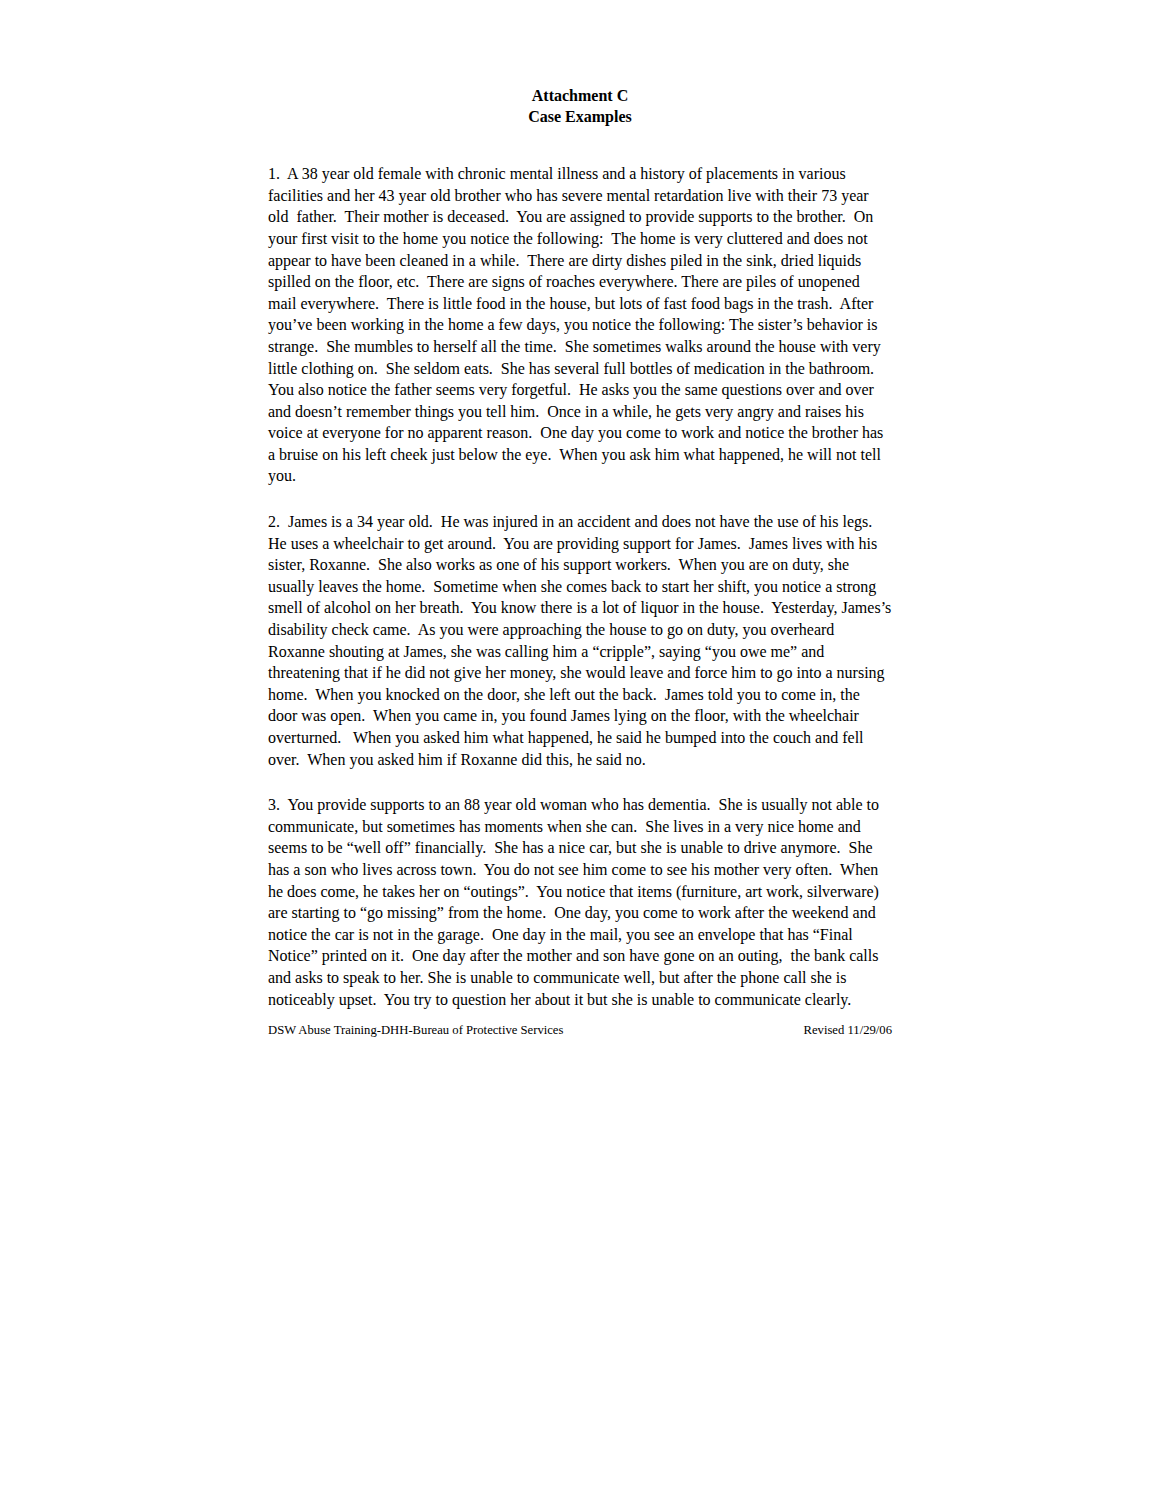Attachment C
Case Examples
1. A 38 year old female with chronic mental illness and a history of placements in various facilities and her 43 year old brother who has severe mental retardation live with their 73 year old father. Their mother is deceased. You are assigned to provide supports to the brother. On your first visit to the home you notice the following: The home is very cluttered and does not appear to have been cleaned in a while. There are dirty dishes piled in the sink, dried liquids spilled on the floor, etc. There are signs of roaches everywhere. There are piles of unopened mail everywhere. There is little food in the house, but lots of fast food bags in the trash. After you’ve been working in the home a few days, you notice the following: The sister’s behavior is strange. She mumbles to herself all the time. She sometimes walks around the house with very little clothing on. She seldom eats. She has several full bottles of medication in the bathroom. You also notice the father seems very forgetful. He asks you the same questions over and over and doesn’t remember things you tell him. Once in a while, he gets very angry and raises his voice at everyone for no apparent reason. One day you come to work and notice the brother has a bruise on his left cheek just below the eye. When you ask him what happened, he will not tell you.
2. James is a 34 year old. He was injured in an accident and does not have the use of his legs. He uses a wheelchair to get around. You are providing support for James. James lives with his sister, Roxanne. She also works as one of his support workers. When you are on duty, she usually leaves the home. Sometime when she comes back to start her shift, you notice a strong smell of alcohol on her breath. You know there is a lot of liquor in the house. Yesterday, James’s disability check came. As you were approaching the house to go on duty, you overheard Roxanne shouting at James, she was calling him a “cripple”, saying “you owe me” and threatening that if he did not give her money, she would leave and force him to go into a nursing home. When you knocked on the door, she left out the back. James told you to come in, the door was open. When you came in, you found James lying on the floor, with the wheelchair overturned. When you asked him what happened, he said he bumped into the couch and fell over. When you asked him if Roxanne did this, he said no.
3. You provide supports to an 88 year old woman who has dementia. She is usually not able to communicate, but sometimes has moments when she can. She lives in a very nice home and seems to be “well off” financially. She has a nice car, but she is unable to drive anymore. She has a son who lives across town. You do not see him come to see his mother very often. When he does come, he takes her on “outings”. You notice that items (furniture, art work, silverware) are starting to “go missing” from the home. One day, you come to work after the weekend and notice the car is not in the garage. One day in the mail, you see an envelope that has “Final Notice” printed on it. One day after the mother and son have gone on an outing, the bank calls and asks to speak to her. She is unable to communicate well, but after the phone call she is noticeably upset. You try to question her about it but she is unable to communicate clearly.
DSW Abuse Training-DHH-Bureau of Protective Services Revised 11/29/06